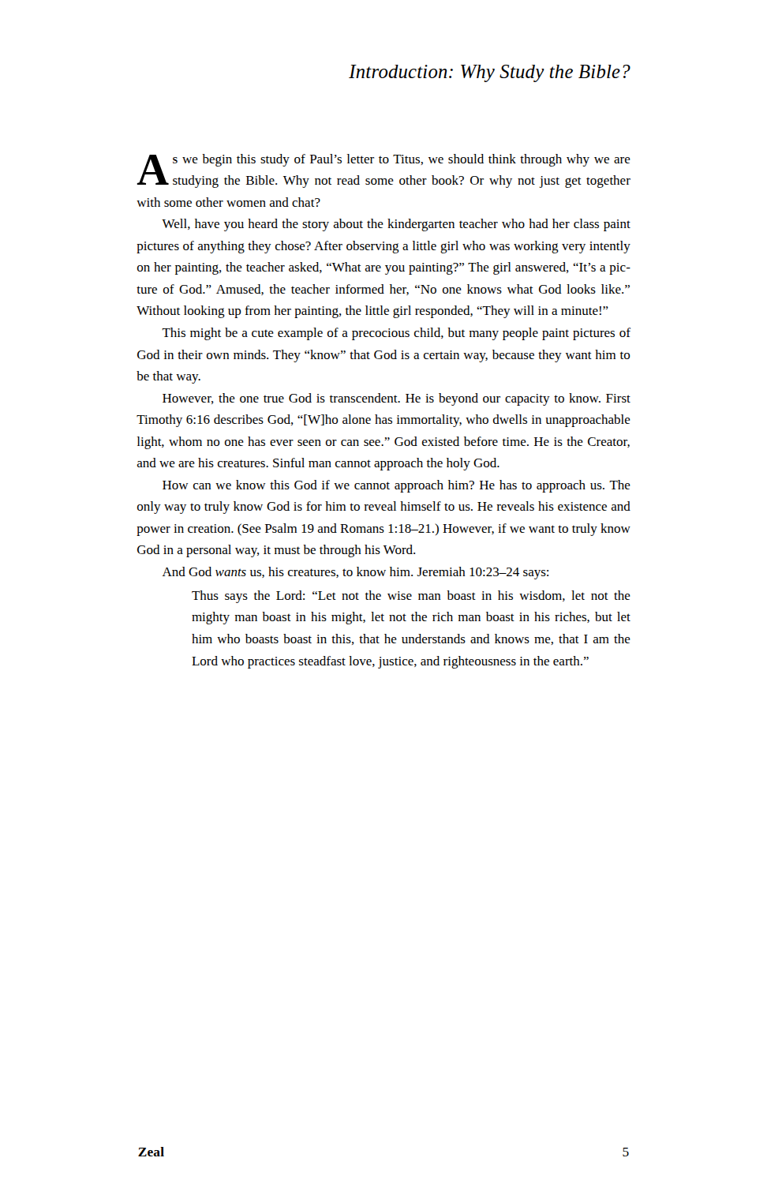Introduction: Why Study the Bible?
As we begin this study of Paul’s letter to Titus, we should think through why we are studying the Bible. Why not read some other book? Or why not just get together with some other women and chat?
Well, have you heard the story about the kindergarten teacher who had her class paint pictures of anything they chose? After observing a little girl who was working very intently on her painting, the teacher asked, “What are you painting?” The girl answered, “It’s a picture of God.” Amused, the teacher informed her, “No one knows what God looks like.” Without looking up from her painting, the little girl responded, “They will in a minute!”
This might be a cute example of a precocious child, but many people paint pictures of God in their own minds. They “know” that God is a certain way, because they want him to be that way.
However, the one true God is transcendent. He is beyond our capacity to know. First Timothy 6:16 describes God, “[W]ho alone has immortality, who dwells in unapproachable light, whom no one has ever seen or can see.” God existed before time. He is the Creator, and we are his creatures. Sinful man cannot approach the holy God.
How can we know this God if we cannot approach him? He has to approach us. The only way to truly know God is for him to reveal himself to us. He reveals his existence and power in creation. (See Psalm 19 and Romans 1:18–21.) However, if we want to truly know God in a personal way, it must be through his Word.
And God wants us, his creatures, to know him. Jeremiah 10:23–24 says:
Thus says the Lord: “Let not the wise man boast in his wisdom, let not the mighty man boast in his might, let not the rich man boast in his riches, but let him who boasts boast in this, that he understands and knows me, that I am the Lord who practices steadfast love, justice, and righteousness in the earth.”
Zeal 5